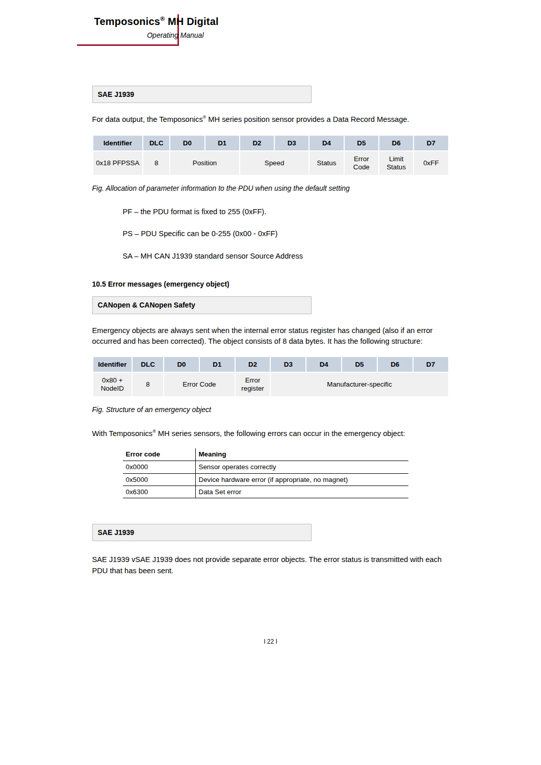Temposonics® MH Digital
Operating Manual
SAE J1939
For data output, the Temposonics® MH series position sensor provides a Data Record Message.
| Identifier | DLC | D0 | D1 | D2 | D3 | D4 | D5 | D6 | D7 |
| --- | --- | --- | --- | --- | --- | --- | --- | --- | --- |
| 0x18 PFPSSA | 8 | Position | Speed | Status | Error Code | Limit Status | 0xFF |
Fig. Allocation of parameter information to the PDU when using the default setting
PF – the PDU format is fixed to 255 (0xFF).
PS – PDU Specific can be 0-255 (0x00 - 0xFF)
SA – MH CAN J1939 standard sensor Source Address
10.5 Error messages (emergency object)
CANopen & CANopen Safety
Emergency objects are always sent when the internal error status register has changed (also if an error occurred and has been corrected). The object consists of 8 data bytes. It has the following structure:
| Identifier | DLC | D0 | D1 | D2 | D3 | D4 | D5 | D6 | D7 |
| --- | --- | --- | --- | --- | --- | --- | --- | --- | --- |
| 0x80 + NodeID | 8 | Error Code | Error register | Manufacturer-specific |
Fig. Structure of an emergency object
With Temposonics® MH series sensors, the following errors can occur in the emergency object:
| Error code | Meaning |
| --- | --- |
| 0x0000 | Sensor operates correctly |
| 0x5000 | Device hardware error (if appropriate, no magnet) |
| 0x6300 | Data Set error |
SAE J1939
SAE J1939 vSAE J1939 does not provide separate error objects. The error status is transmitted with each PDU that has been sent.
I 22 I